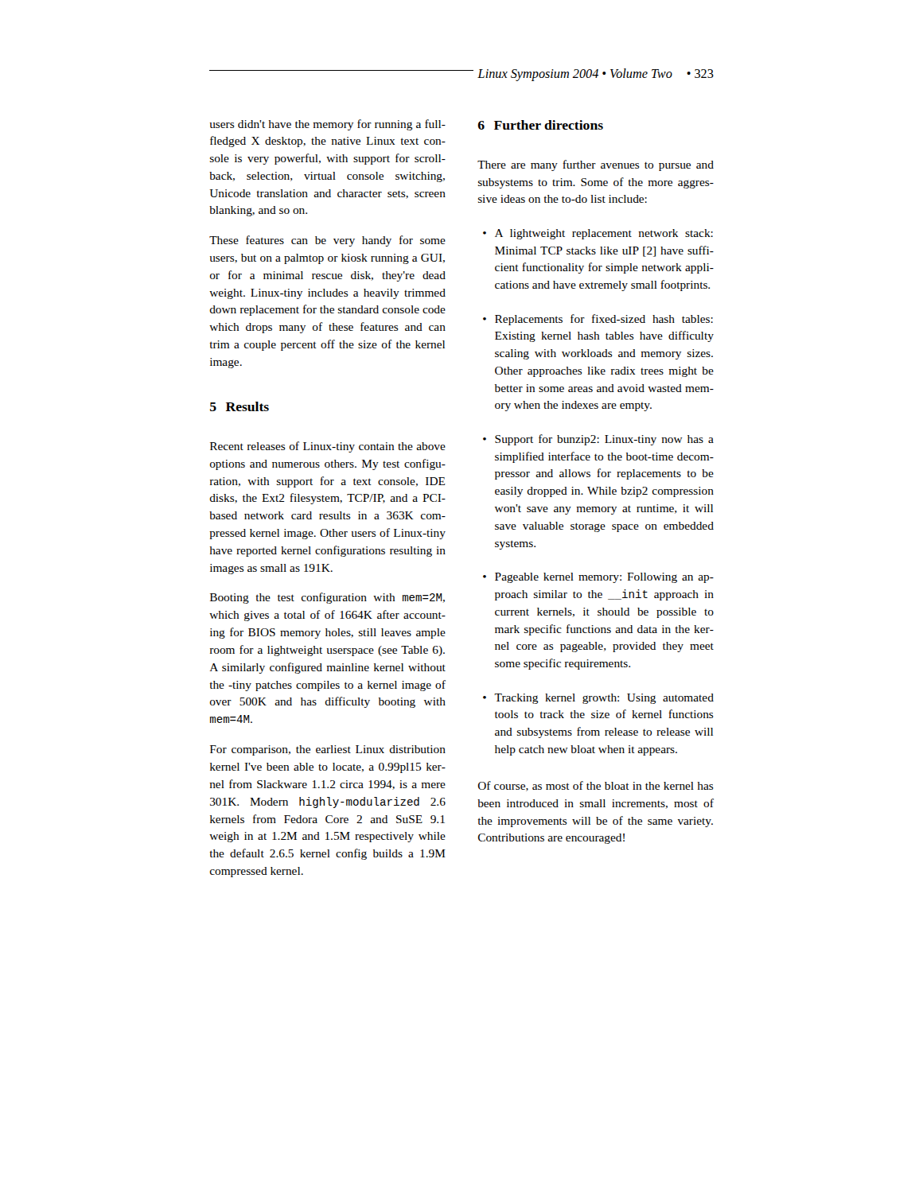Linux Symposium 2004 • Volume Two• 323
users didn't have the memory for running a full-fledged X desktop, the native Linux text console is very powerful, with support for scrollback, selection, virtual console switching, Unicode translation and character sets, screen blanking, and so on.
These features can be very handy for some users, but on a palmtop or kiosk running a GUI, or for a minimal rescue disk, they're dead weight. Linux-tiny includes a heavily trimmed down replacement for the standard console code which drops many of these features and can trim a couple percent off the size of the kernel image.
5 Results
Recent releases of Linux-tiny contain the above options and numerous others. My test configuration, with support for a text console, IDE disks, the Ext2 filesystem, TCP/IP, and a PCI-based network card results in a 363K compressed kernel image. Other users of Linux-tiny have reported kernel configurations resulting in images as small as 191K.
Booting the test configuration with mem=2M, which gives a total of of 1664K after accounting for BIOS memory holes, still leaves ample room for a lightweight userspace (see Table 6). A similarly configured mainline kernel without the -tiny patches compiles to a kernel image of over 500K and has difficulty booting with mem=4M.
For comparison, the earliest Linux distribution kernel I've been able to locate, a 0.99pl15 kernel from Slackware 1.1.2 circa 1994, is a mere 301K. Modern highly-modularized 2.6 kernels from Fedora Core 2 and SuSE 9.1 weigh in at 1.2M and 1.5M respectively while the default 2.6.5 kernel config builds a 1.9M compressed kernel.
6 Further directions
There are many further avenues to pursue and subsystems to trim. Some of the more aggressive ideas on the to-do list include:
A lightweight replacement network stack: Minimal TCP stacks like uIP [2] have sufficient functionality for simple network applications and have extremely small footprints.
Replacements for fixed-sized hash tables: Existing kernel hash tables have difficulty scaling with workloads and memory sizes. Other approaches like radix trees might be better in some areas and avoid wasted memory when the indexes are empty.
Support for bunzip2: Linux-tiny now has a simplified interface to the boot-time decompressor and allows for replacements to be easily dropped in. While bzip2 compression won't save any memory at runtime, it will save valuable storage space on embedded systems.
Pageable kernel memory: Following an approach similar to the __init approach in current kernels, it should be possible to mark specific functions and data in the kernel core as pageable, provided they meet some specific requirements.
Tracking kernel growth: Using automated tools to track the size of kernel functions and subsystems from release to release will help catch new bloat when it appears.
Of course, as most of the bloat in the kernel has been introduced in small increments, most of the improvements will be of the same variety. Contributions are encouraged!